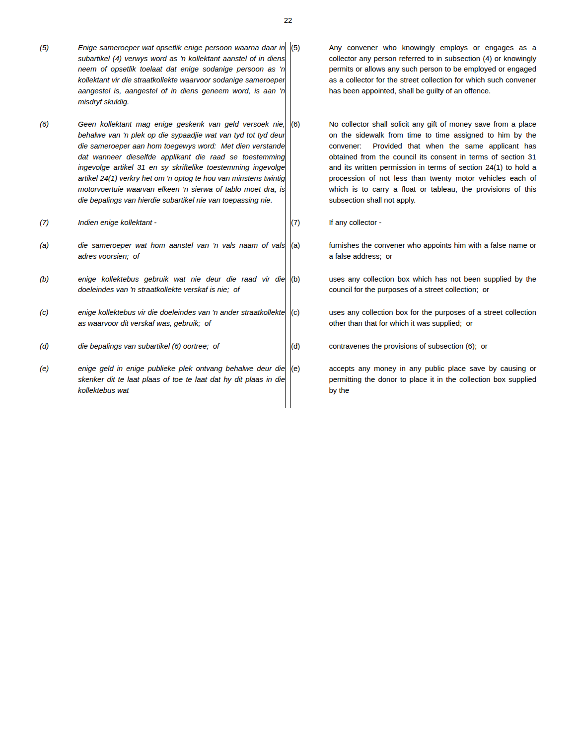22
| (5) | Enige sameroeper wat opsetlik enige persoon waarna daar in subartikel (4) verwys word as 'n kollektant aanstel of in diens neem of opsetlik toelaat dat enige sodanige persoon as 'n kollektant vir die straatkollekte waarvoor sodanige sameroeper aangestel is, aangestel of in diens geneem word, is aan 'n misdryf skuldig. | | (5) | Any convener who knowingly employs or engages as a collector any person referred to in subsection (4) or knowingly permits or allows any such person to be employed or engaged as a collector for the street collection for which such convener has been appointed, shall be guilty of an offence. |
| (6) | Geen kollektant mag enige geskenk van geld versoek nie, behalwe van 'n plek op die sypaadjie wat van tyd tot tyd deur die sameroeper aan hom toegewys word: Met dien verstande dat wanneer dieselfde applikant die raad se toestemming ingevolge artikel 31 en sy skriftelike toestemming ingevolge artikel 24(1) verkry het om 'n optog te hou van minstens twintig motorvoertuie waarvan elkeen 'n sierwa of tablo moet dra, is die bepalings van hierdie subartikel nie van toepassing nie. | (6) | No collector shall solicit any gift of money save from a place on the sidewalk from time to time assigned to him by the convener: Provided that when the same applicant has obtained from the council its consent in terms of section 31 and its written permission in terms of section 24(1) to hold a procession of not less than twenty motor vehicles each of which is to carry a float or tableau, the provisions of this subsection shall not apply. |
| (7) | Indien enige kollektant - | (7) | If any collector - |
| (a) | die sameroeper wat hom aanstel van 'n vals naam of vals adres voorsien; of | (a) | furnishes the convener who appoints him with a false name or a false address; or |
| (b) | enige kollektebus gebruik wat nie deur die raad vir die doeleindes van 'n straatkollekte verskaf is nie; of | (b) | uses any collection box which has not been supplied by the council for the purposes of a street collection; or |
| (c) | enige kollektebus vir die doeleindes van 'n ander straatkollekte as waarvoor dit verskaf was, gebruik; of | (c) | uses any collection box for the purposes of a street collection other than that for which it was supplied; or |
| (d) | die bepalings van subartikel (6) oortree; of | (d) | contravenes the provisions of subsection (6); or |
| (e) | enige geld in enige publieke plek ontvang behalwe deur die skenker dit te laat plaas of toe te laat dat hy dit plaas in die kollektebus wat | (e) | accepts any money in any public place save by causing or permitting the donor to place it in the collection box supplied by the |